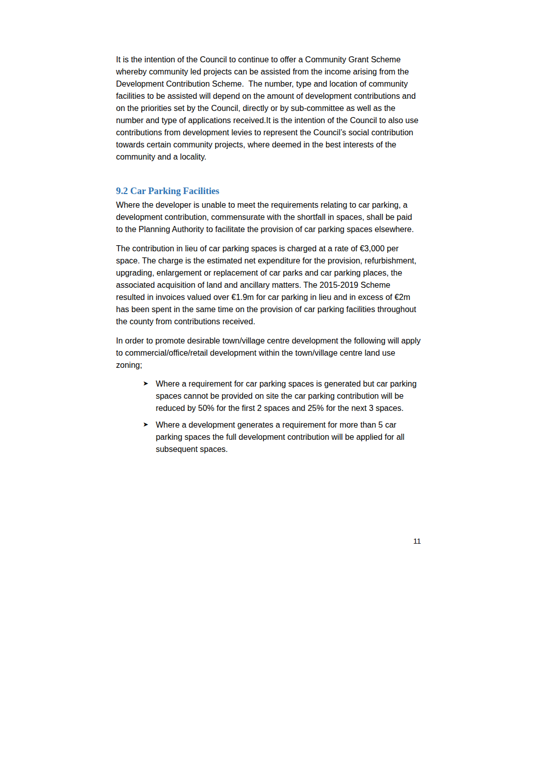It is the intention of the Council to continue to offer a Community Grant Scheme whereby community led projects can be assisted from the income arising from the Development Contribution Scheme. The number, type and location of community facilities to be assisted will depend on the amount of development contributions and on the priorities set by the Council, directly or by sub-committee as well as the number and type of applications received.It is the intention of the Council to also use contributions from development levies to represent the Council’s social contribution towards certain community projects, where deemed in the best interests of the community and a locality.
9.2 Car Parking Facilities
Where the developer is unable to meet the requirements relating to car parking, a development contribution, commensurate with the shortfall in spaces, shall be paid to the Planning Authority to facilitate the provision of car parking spaces elsewhere.
The contribution in lieu of car parking spaces is charged at a rate of €3,000 per space. The charge is the estimated net expenditure for the provision, refurbishment, upgrading, enlargement or replacement of car parks and car parking places, the associated acquisition of land and ancillary matters. The 2015-2019 Scheme resulted in invoices valued over €1.9m for car parking in lieu and in excess of €2m has been spent in the same time on the provision of car parking facilities throughout the county from contributions received.
In order to promote desirable town/village centre development the following will apply to commercial/office/retail development within the town/village centre land use zoning;
Where a requirement for car parking spaces is generated but car parking spaces cannot be provided on site the car parking contribution will be reduced by 50% for the first 2 spaces and 25% for the next 3 spaces.
Where a development generates a requirement for more than 5 car parking spaces the full development contribution will be applied for all subsequent spaces.
11